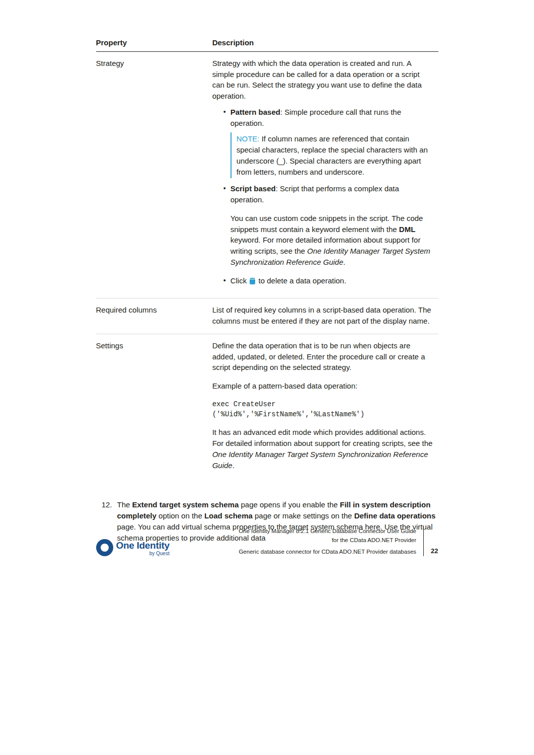| Property | Description |
| --- | --- |
| Strategy | Strategy with which the data operation is created and run. A simple procedure can be called for a data operation or a script can be run. Select the strategy you want use to define the data operation. Pattern based : Simple procedure call that runs the operation. NOTE: If column names are referenced that contain special characters, replace the special characters with an underscore (_). Special characters are everything apart from letters, numbers and underscore. Script based : Script that performs a complex data operation. You can use custom code snippets in the script. The code snippets must contain a keyword element with the DML keyword. For more detailed information about support for writing scripts, see the One Identity Manager Target System Synchronization Reference Guide . Click to delete a data operation. |
| Required columns | List of required key columns in a script-based data operation. The columns must be entered if they are not part of the display name. |
| Settings | Define the data operation that is to be run when objects are added, updated, or deleted. Enter the procedure call or create a script depending on the selected strategy. Example of a pattern-based data operation: exec CreateUser ('%Uid%','%FirstName%','%LastName%') It has an advanced edit mode which provides additional actions. For detailed information about support for creating scripts, see the One Identity Manager Target System Synchronization Reference Guide . |
12. The Extend target system schema page opens if you enable the Fill in system description completely option on the Load schema page or make settings on the Define data operations page. You can add virtual schema properties to the target system schema here. Use the virtual schema properties to provide additional data
One Identity by Quest
One Identity Manager 8.2.1 Generic Database Connector User Guide
for the CData ADO.NET Provider
Generic database connector for CData ADO.NET Provider databases
22